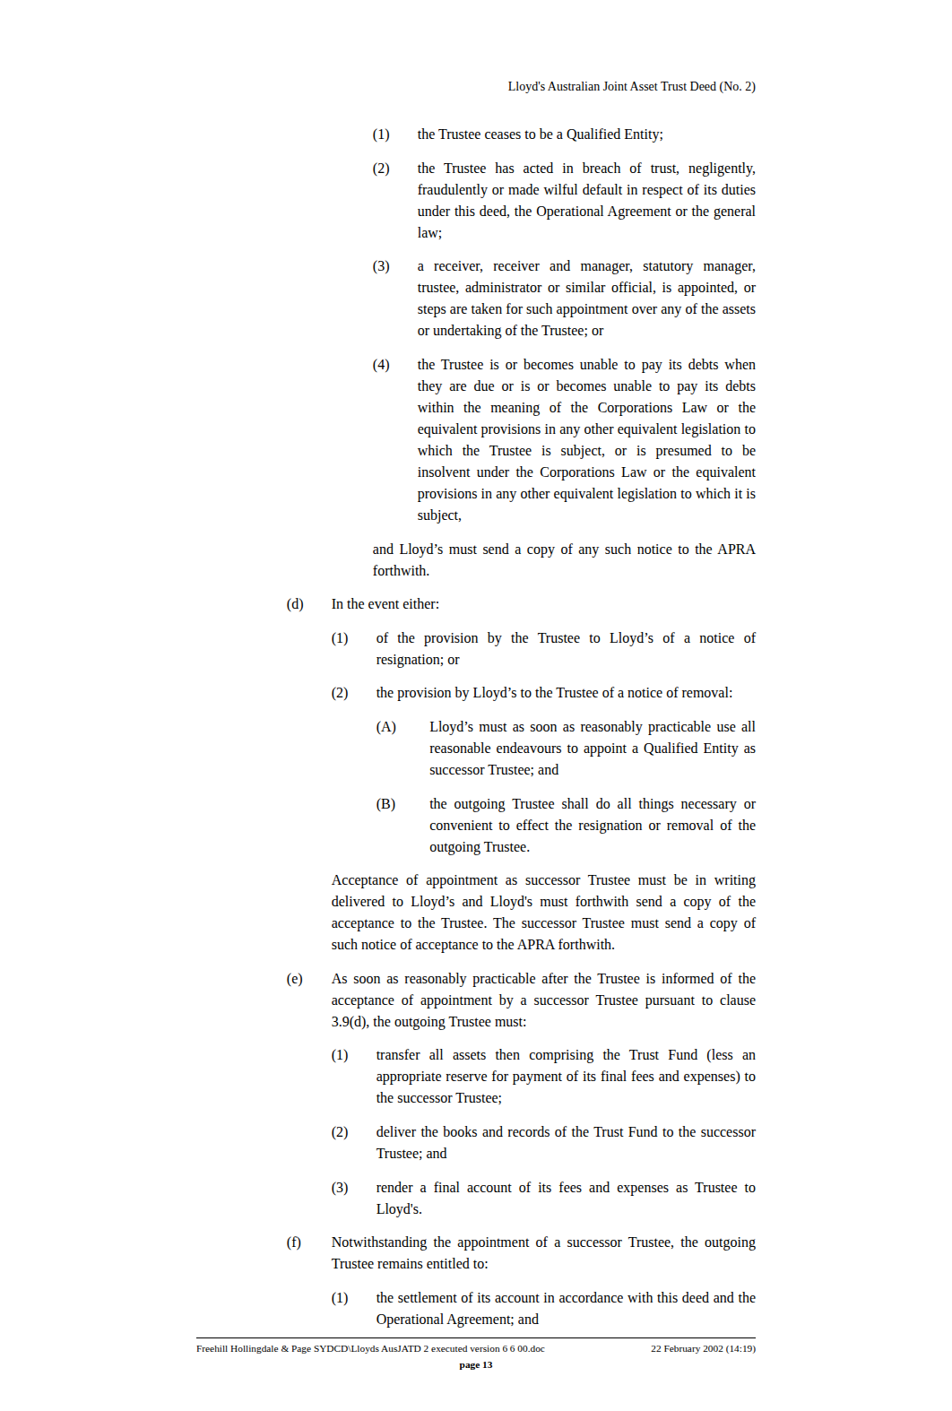Lloyd's Australian Joint Asset Trust Deed (No. 2)
(1)
the Trustee ceases to be a Qualified Entity;
(2)
the Trustee has acted in breach of trust, negligently, fraudulently or made wilful default in respect of its duties under this deed, the Operational Agreement or the general law;
(3)
a receiver, receiver and manager, statutory manager, trustee, administrator or similar official, is appointed, or steps are taken for such appointment over any of the assets or undertaking of the Trustee; or
(4)
the Trustee is or becomes unable to pay its debts when they are due or is or becomes unable to pay its debts within the meaning of the Corporations Law or the equivalent provisions in any other equivalent legislation to which the Trustee is subject, or is presumed to be insolvent under the Corporations Law or the equivalent provisions in any other equivalent legislation to which it is subject,
and Lloyd’s must send a copy of any such notice to the APRA forthwith.
(d)
In the event either:
(1)
of the provision by the Trustee to Lloyd’s of a notice of resignation; or
(2)
the provision by Lloyd’s to the Trustee of a notice of removal:
(A)
Lloyd’s must as soon as reasonably practicable use all reasonable endeavours to appoint a Qualified Entity as successor Trustee; and
(B)
the outgoing Trustee shall do all things necessary or convenient to effect the resignation or removal of the outgoing Trustee.
Acceptance of appointment as successor Trustee must be in writing delivered to Lloyd’s and Lloyd's must forthwith send a copy of the acceptance to the Trustee. The successor Trustee must send a copy of such notice of acceptance to the APRA forthwith.
(e)
As soon as reasonably practicable after the Trustee is informed of the acceptance of appointment by a successor Trustee pursuant to clause 3.9(d), the outgoing Trustee must:
(1)
transfer all assets then comprising the Trust Fund (less an appropriate reserve for payment of its final fees and expenses) to the successor Trustee;
(2)
deliver the books and records of the Trust Fund to the successor Trustee; and
(3)
render a final account of its fees and expenses as Trustee to Lloyd's.
(f)
Notwithstanding the appointment of a successor Trustee, the outgoing Trustee remains entitled to:
(1)
the settlement of its account in accordance with this deed and the Operational Agreement; and
Freehill Hollingdale & Page SYDCD\Lloyds AusJATD 2 executed version 6 6 00.doc 22 February 2002 (14:19)
page 13